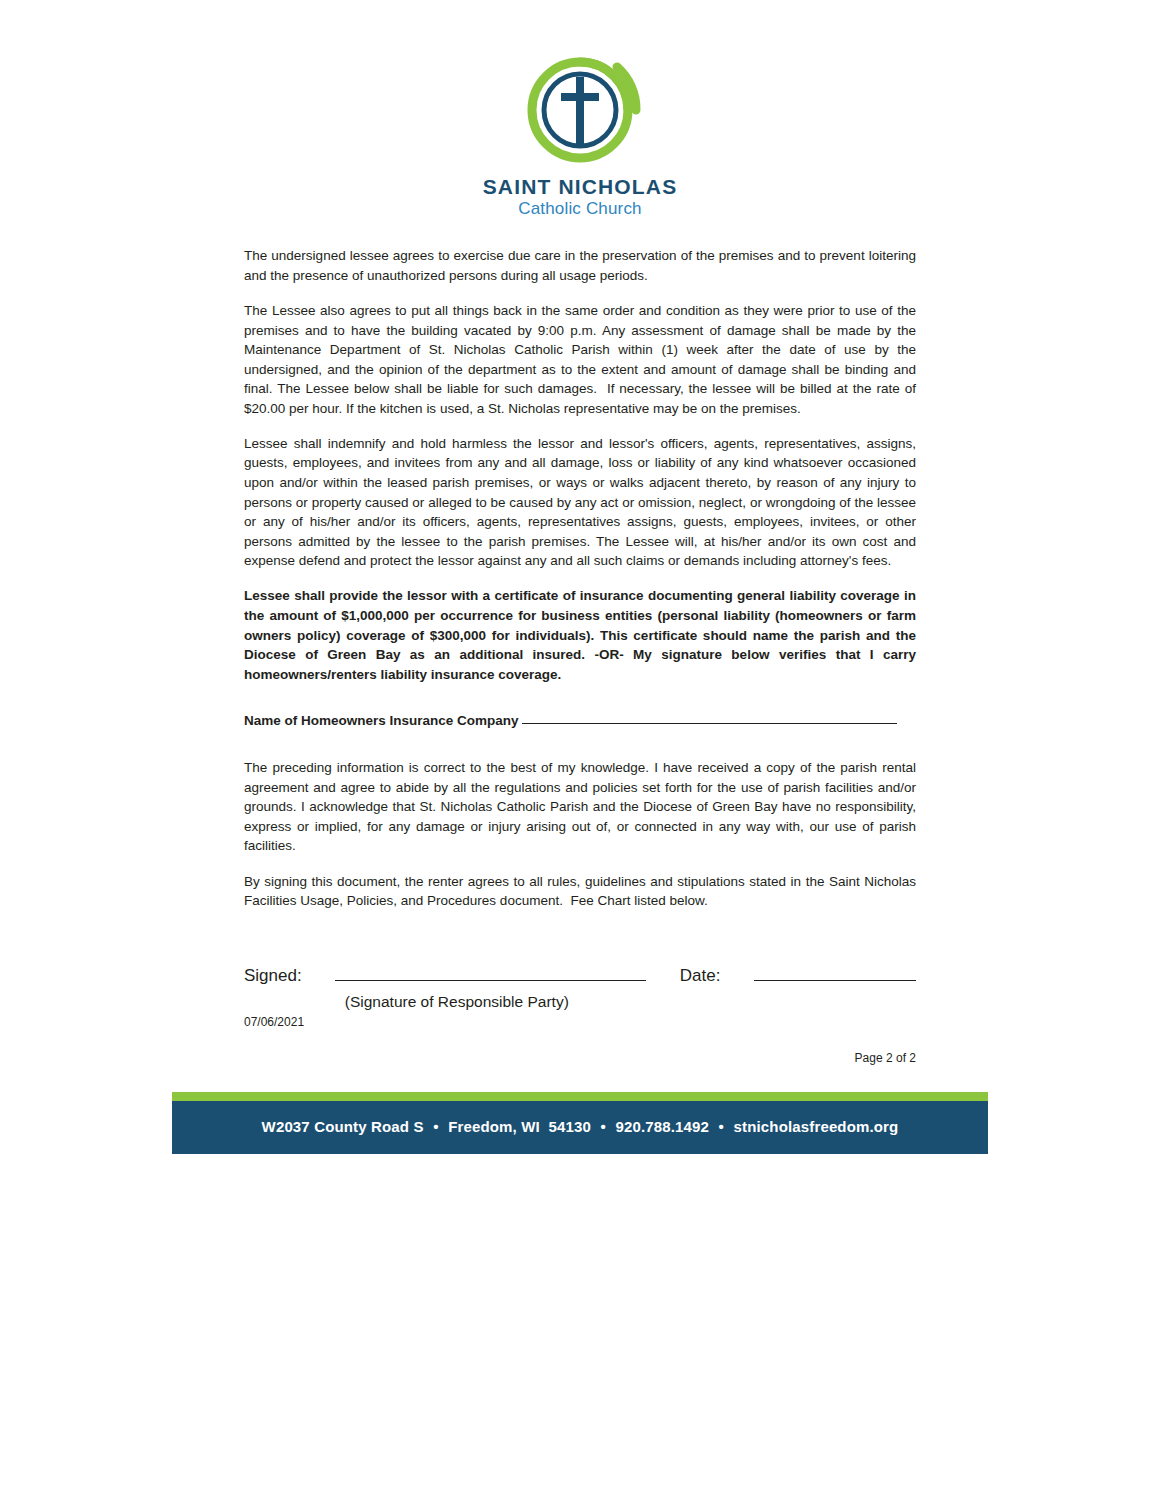SAINT NICHOLAS
Catholic Church
The undersigned lessee agrees to exercise due care in the preservation of the premises and to prevent loitering and the presence of unauthorized persons during all usage periods.
The Lessee also agrees to put all things back in the same order and condition as they were prior to use of the premises and to have the building vacated by 9:00 p.m. Any assessment of damage shall be made by the Maintenance Department of St. Nicholas Catholic Parish within (1) week after the date of use by the undersigned, and the opinion of the department as to the extent and amount of damage shall be binding and final. The Lessee below shall be liable for such damages. If necessary, the lessee will be billed at the rate of $20.00 per hour. If the kitchen is used, a St. Nicholas representative may be on the premises.
Lessee shall indemnify and hold harmless the lessor and lessor's officers, agents, representatives, assigns, guests, employees, and invitees from any and all damage, loss or liability of any kind whatsoever occasioned upon and/or within the leased parish premises, or ways or walks adjacent thereto, by reason of any injury to persons or property caused or alleged to be caused by any act or omission, neglect, or wrongdoing of the lessee or any of his/her and/or its officers, agents, representatives assigns, guests, employees, invitees, or other persons admitted by the lessee to the parish premises. The Lessee will, at his/her and/or its own cost and expense defend and protect the lessor against any and all such claims or demands including attorney's fees.
Lessee shall provide the lessor with a certificate of insurance documenting general liability coverage in the amount of $1,000,000 per occurrence for business entities (personal liability (homeowners or farm owners policy) coverage of $300,000 for individuals). This certificate should name the parish and the Diocese of Green Bay as an additional insured. -OR- My signature below verifies that I carry homeowners/renters liability insurance coverage.
Name of Homeowners Insurance Company
The preceding information is correct to the best of my knowledge. I have received a copy of the parish rental agreement and agree to abide by all the regulations and policies set forth for the use of parish facilities and/or grounds. I acknowledge that St. Nicholas Catholic Parish and the Diocese of Green Bay have no responsibility, express or implied, for any damage or injury arising out of, or connected in any way with, our use of parish facilities.
By signing this document, the renter agrees to all rules, guidelines and stipulations stated in the Saint Nicholas Facilities Usage, Policies, and Procedures document. Fee Chart listed below.
Signed: Date:
(Signature of Responsible Party)
07/06/2021
Page 2 of 2
W2037 County Road S • Freedom, WI 54130 • 920.788.1492 • stnicholasfreedom.org